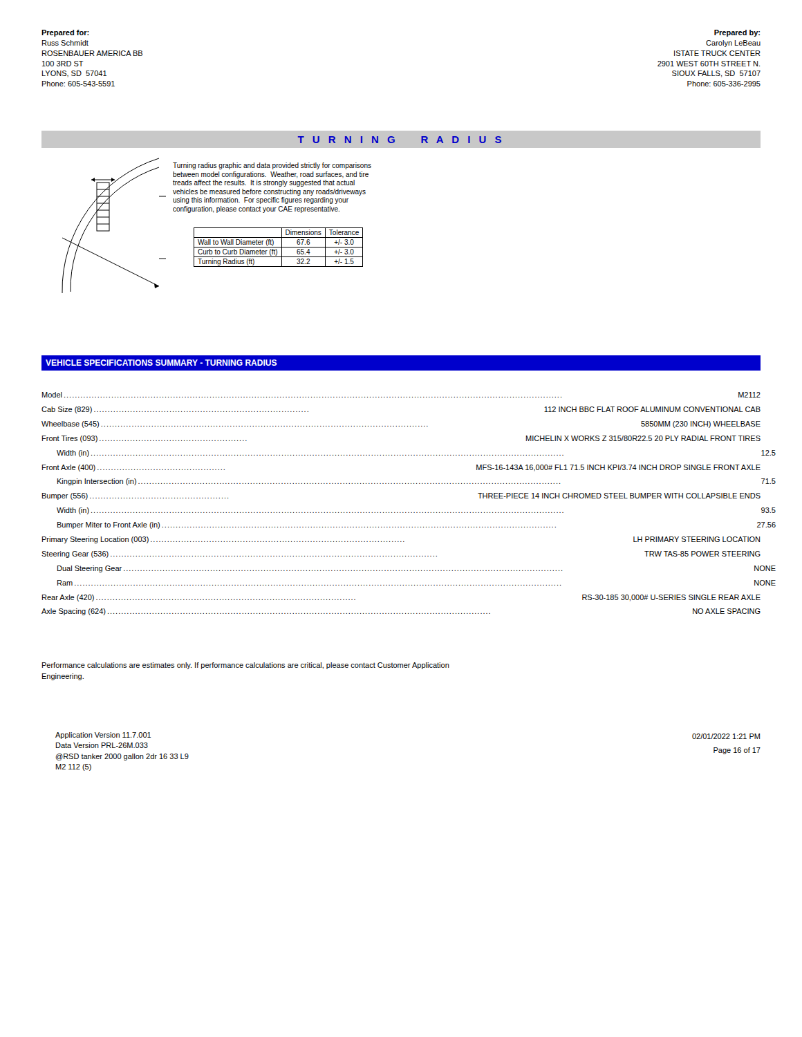Prepared for:
Russ Schmidt
ROSENBAUER AMERICA BB
100 3RD ST
LYONS, SD 57041
Phone: 605-543-5591
Prepared by:
Carolyn LeBeau
ISTATE TRUCK CENTER
2901 WEST 60TH STREET N.
SIOUX FALLS, SD 57107
Phone: 605-336-2995
T U R N I N G R A D I U S
Turning radius graphic and data provided strictly for comparisons
between model configurations. Weather, road surfaces, and tire
treads affect the results. It is strongly suggested that actual
vehicles be measured before constructing any roads/driveways
using this information. For specific figures regarding your
configuration, please contact your CAE representative.
| | Dimensions | Tolerance |
| Wall to Wall Diameter (ft) | 67.6 | +/- 3.0 |
| Curb to Curb Diameter (ft) | 65.4 | +/- 3.0 |
| Turning Radius (ft) | 32.2 | +/- 1.5 |
VEHICLE SPECIFICATIONS SUMMARY - TURNING RADIUS
Model .................................................................................................................................................................................. M2112
Cab Size (829) ............................................................................. 112 INCH BBC FLAT ROOF ALUMINUM CONVENTIONAL CAB
Wheelbase (545) ..................................................................................................................... 5850MM (230 INCH) WHEELBASE
Front Tires (093) ..................................................... MICHELIN X WORKS Z 315/80R22.5 20 PLY RADIAL FRONT TIRES
Width (in) ......................................................................................................................................................................... 12.5
Front Axle (400) .............................................. MFS-16-143A 16,000# FL1 71.5 INCH KPI/3.74 INCH DROP SINGLE FRONT AXLE
Kingpin Intersection (in) ....................................................................................................................................................... 71.5
Bumper (556) .................................................. THREE-PIECE 14 INCH CHROMED STEEL BUMPER WITH COLLAPSIBLE ENDS
Width (in) ......................................................................................................................................................................... 93.5
Bumper Miter to Front Axle (in) ............................................................................................................................................. 27.56
Primary Steering Location (003) ........................................................................................... LH PRIMARY STEERING LOCATION
Steering Gear (536) ..................................................................................................................... TRW TAS-85 POWER STEERING
Dual Steering Gear ............................................................................................................................................................. NONE
Ram .............................................................................................................................................................................. NONE
Rear Axle (420) ............................................................................................. RS-30-185 30,000# U-SERIES SINGLE REAR AXLE
Axle Spacing (624) ......................................................................................................................................... NO AXLE SPACING
Performance calculations are estimates only. If performance calculations are critical, please contact Customer Application
Engineering.
Application Version 11.7.001
Data Version PRL-26M.033
@RSD tanker 2000 gallon 2dr 16 33 L9
M2 112 (5)
02/01/2022 1:21 PM
Page 16 of 17